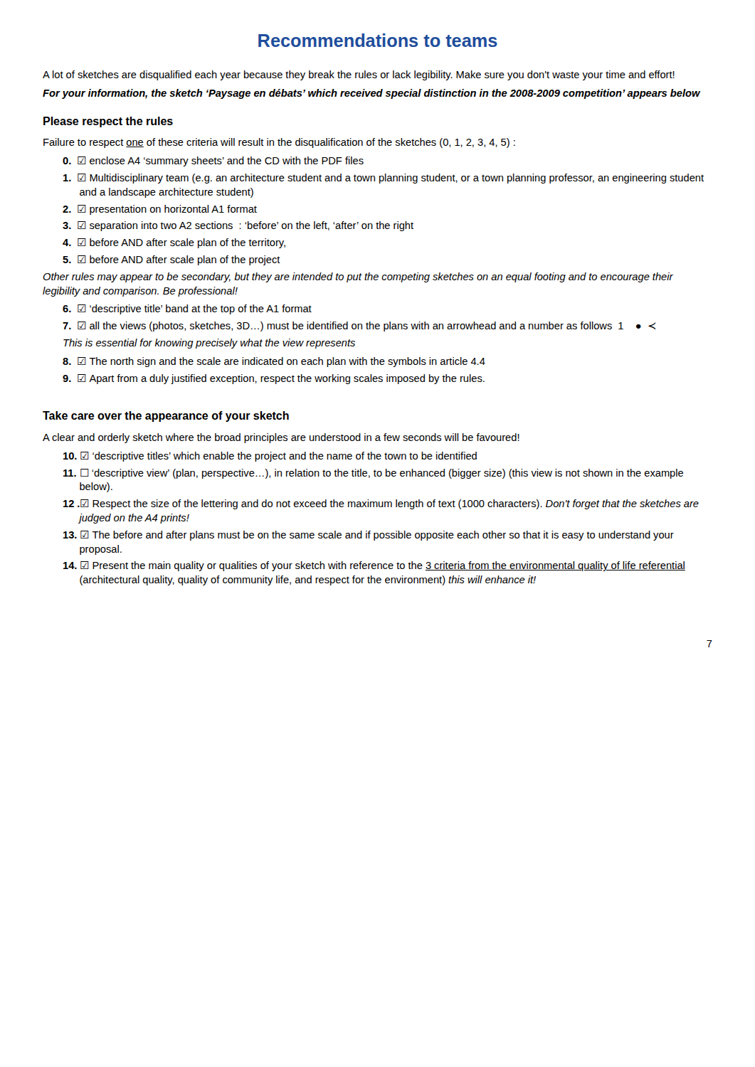Recommendations to teams
A lot of sketches are disqualified each year because they break the rules or lack legibility. Make sure you don't waste your time and effort!
For your information, the sketch ‘Paysage en débats’ which received special distinction in the 2008-2009 competition’ appears below
Please respect the rules
Failure to respect one of these criteria will result in the disqualification of the sketches (0, 1, 2, 3, 4, 5) :
0. enclose A4 ‘summary sheets’ and the CD with the PDF files
1. Multidisciplinary team (e.g. an architecture student and a town planning student, or a town planning professor, an engineering student and a landscape architecture student)
2. presentation on horizontal A1 format
3. separation into two A2 sections : ‘before’ on the left, ‘after’ on the right
4. before AND after scale plan of the territory,
5. before AND after scale plan of the project
Other rules may appear to be secondary, but they are intended to put the competing sketches on an equal footing and to encourage their legibility and comparison. Be professional!
6. ‘descriptive title’ band at the top of the A1 format
7. all the views (photos, sketches, 3D…) must be identified on the plans with an arrowhead and a number as follows 1 ● ≺
This is essential for knowing precisely what the view represents
8. The north sign and the scale are indicated on each plan with the symbols in article 4.4
9. Apart from a duly justified exception, respect the working scales imposed by the rules.
Take care over the appearance of your sketch
A clear and orderly sketch where the broad principles are understood in a few seconds will be favoured!
10. ‘descriptive titles’ which enable the project and the name of the town to be identified
11. ‘descriptive view’ (plan, perspective…), in relation to the title, to be enhanced (bigger size) (this view is not shown in the example below).
12 . Respect the size of the lettering and do not exceed the maximum length of text (1000 characters). Don't forget that the sketches are judged on the A4 prints!
13. The before and after plans must be on the same scale and if possible opposite each other so that it is easy to understand your proposal.
14. Present the main quality or qualities of your sketch with reference to the 3 criteria from the environmental quality of life referential (architectural quality, quality of community life, and respect for the environment) this will enhance it!
7